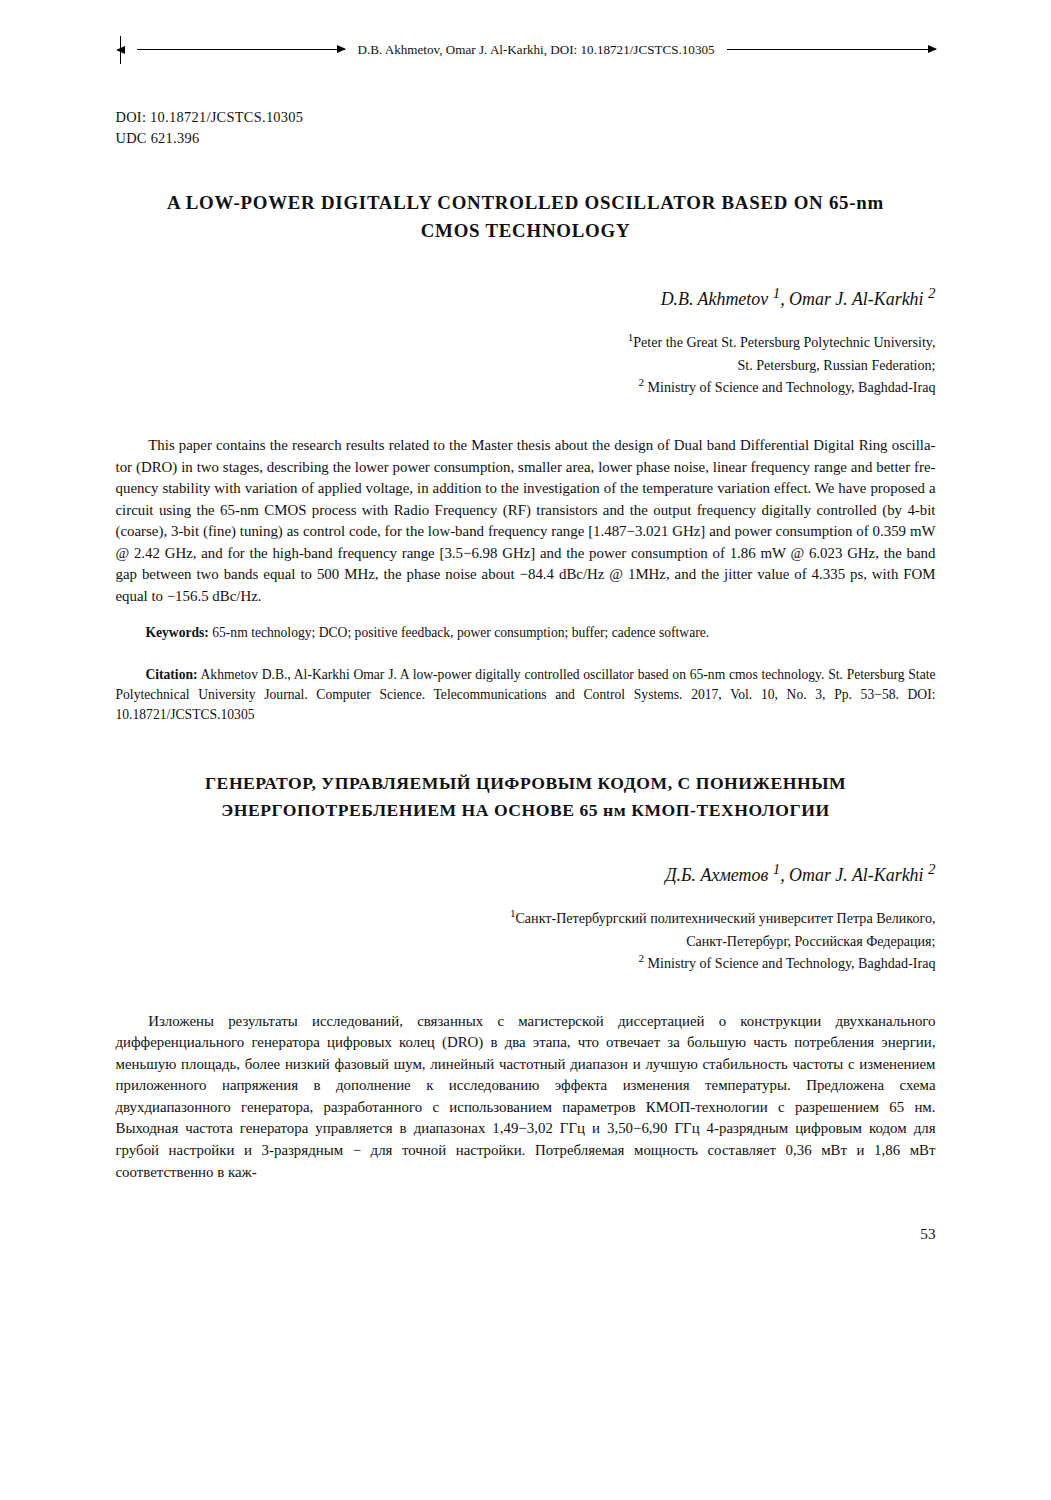D.B. Akhmetov, Omar J. Al-Karkhi, DOI: 10.18721/JCSTCS.10305
DOI: 10.18721/JCSTCS.10305
UDC 621.396
A Low-Power Digitally Controlled Oscillator Based on 65-nm
CMOS Technology
D.B. Akhmetov 1, Omar J. Al-Karkhi 2
1Peter the Great St. Petersburg Polytechnic University,
St. Petersburg, Russian Federation;
2 Ministry of Science and Technology, Baghdad-Iraq
This paper contains the research results related to the Master thesis about the design of Dual band Differential Digital Ring oscillator (DRO) in two stages, describing the lower power consumption, smaller area, lower phase noise, linear frequency range and better frequency stability with variation of applied voltage, in addition to the investigation of the temperature variation effect. We have proposed a circuit using the 65-nm CMOS process with Radio Frequency (RF) transistors and the output frequency digitally controlled (by 4-bit (coarse), 3-bit (fine) tuning) as control code, for the low-band frequency range [1.487−3.021 GHz] and power consumption of 0.359 mW @ 2.42 GHz, and for the high-band frequency range [3.5−6.98 GHz] and the power consumption of 1.86 mW @ 6.023 GHz, the band gap between two bands equal to 500 MHz, the phase noise about −84.4 dBc/Hz @ 1MHz, and the jitter value of 4.335 ps, with FOM equal to −156.5 dBc/Hz.
Keywords: 65-nm technology; DCO; positive feedback, power consumption; buffer; cadence software.
Citation: Akhmetov D.B., Al-Karkhi Omar J. A low-power digitally controlled oscillator based on 65-nm cmos technology. St. Petersburg State Polytechnical University Journal. Computer Science. Telecommunications and Control Systems. 2017, Vol. 10, No. 3, Pp. 53−58. DOI: 10.18721/JCSTCS.10305
Генератор, управляемый цифровым кодом, с пониженным
энергопотреблением на основе 65 нм КМОП-технологии
Д.Б. Ахметов 1, Omar J. Al-Karkhi 2
1Санкт-Петербургский политехнический университет Петра Великого,
Санкт-Петербург, Российская Федерация;
2 Ministry of Science and Technology, Baghdad-Iraq
Изложены результаты исследований, связанных с магистерской диссертацией о конструкции двухканального дифференциального генератора цифровых колец (DRO) в два этапа, что отвечает за большую часть потребления энергии, меньшую площадь, более низкий фазовый шум, линейный частотный диапазон и лучшую стабильность частоты с изменением приложенного напряжения в дополнение к исследованию эффекта изменения температуры. Предложена схема двухдиапазонного генератора, разработанного с использованием параметров КМОП-технологии с разрешением 65 нм. Выходная частота генератора управляется в диапазонах 1,49−3,02 ГГц и 3,50−6,90 ГГц 4-разрядным цифровым кодом для грубой настройки и 3-разрядным − для точной настройки. Потребляемая мощность составляет 0,36 мВт и 1,86 мВт соответственно в каж-
53